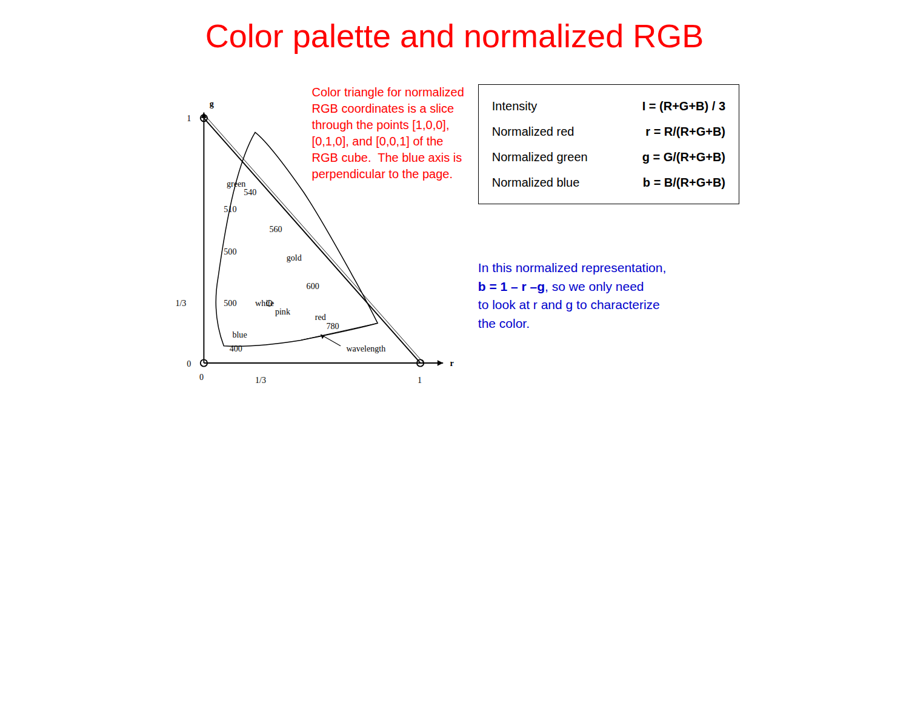Color palette and normalized RGB
g r 1 0 1/3 0 1/3 1 green 540 510 560 500 gold 600 pink red 780 500 blue 400 wavelength white
Color triangle for normalized RGB coordinates is a slice through the points [1,0,0], [0,1,0], and [0,0,1] of the RGB cube. The blue axis is perpendicular to the page.
| Intensity | I = (R+G+B) / 3 |
| Normalized red | r = R/(R+G+B) |
| Normalized green | g = G/(R+G+B) |
| Normalized blue | b = B/(R+G+B) |
In this normalized representation,
b = 1 – r –g, so we only need
to look at r and g to characterize
the color.